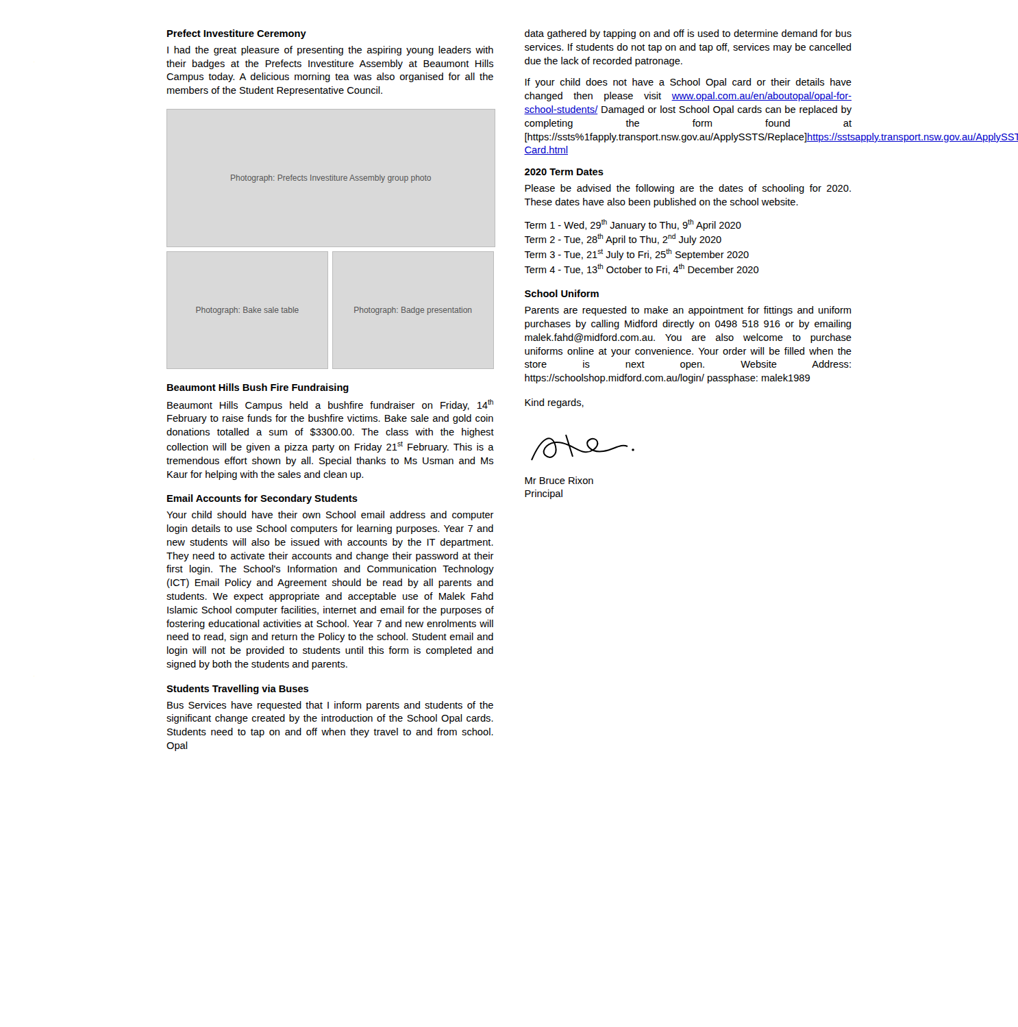Prefect Investiture Ceremony
I had the great pleasure of presenting the aspiring young leaders with their badges at the Prefects Investiture Assembly at Beaumont Hills Campus today. A delicious morning tea was also organised for all the members of the Student Representative Council.
Photograph: Prefects Investiture Assembly group photo
Photograph: Bake sale table
Photograph: Badge presentation
Beaumont Hills Bush Fire Fundraising
Beaumont Hills Campus held a bushfire fundraiser on Friday, 14th February to raise funds for the bushfire victims. Bake sale and gold coin donations totalled a sum of $3300.00. The class with the highest collection will be given a pizza party on Friday 21st February. This is a tremendous effort shown by all. Special thanks to Ms Usman and Ms Kaur for helping with the sales and clean up.
Email Accounts for Secondary Students
Your child should have their own School email address and computer login details to use School computers for learning purposes. Year 7 and new students will also be issued with accounts by the IT department. They need to activate their accounts and change their password at their first login. The School's Information and Communication Technology (ICT) Email Policy and Agreement should be read by all parents and students. We expect appropriate and acceptable use of Malek Fahd Islamic School computer facilities, internet and email for the purposes of fostering educational activities at School. Year 7 and new enrolments will need to read, sign and return the Policy to the school. Student email and login will not be provided to students until this form is completed and signed by both the students and parents.
Students Travelling via Buses
Bus Services have requested that I inform parents and students of the significant change created by the introduction of the School Opal cards. Students need to tap on and off when they travel to and from school. Opal
data gathered by tapping on and off is used to determine demand for bus services. If students do not tap on and tap off, services may be cancelled due the lack of recorded patronage.
If your child does not have a School Opal card or their details have changed then please visit www.opal.com.au/en/aboutopal/opal-for-school-students/ Damaged or lost School Opal cards can be replaced by completing the form found at [https://ssts%1fapply.transport.nsw.gov.au/ApplySSTS/Replace]https://sstsapply.transport.nsw.gov.au/ApplySSTS/Replace Card.html
2020 Term Dates
Please be advised the following are the dates of schooling for 2020. These dates have also been published on the school website.
Term 1 - Wed, 29th January to Thu, 9th April 2020
Term 2 - Tue, 28th April to Thu, 2nd July 2020
Term 3 - Tue, 21st July to Fri, 25th September 2020
Term 4 - Tue, 13th October to Fri, 4th December 2020
School Uniform
Parents are requested to make an appointment for fittings and uniform purchases by calling Midford directly on 0498 518 916 or by emailing malek.fahd@midford.com.au. You are also welcome to purchase uniforms online at your convenience. Your order will be filled when the store is next open. Website Address: https://schoolshop.midford.com.au/login/ passphase: malek1989
Kind regards,
Mr Bruce Rixon
Principal